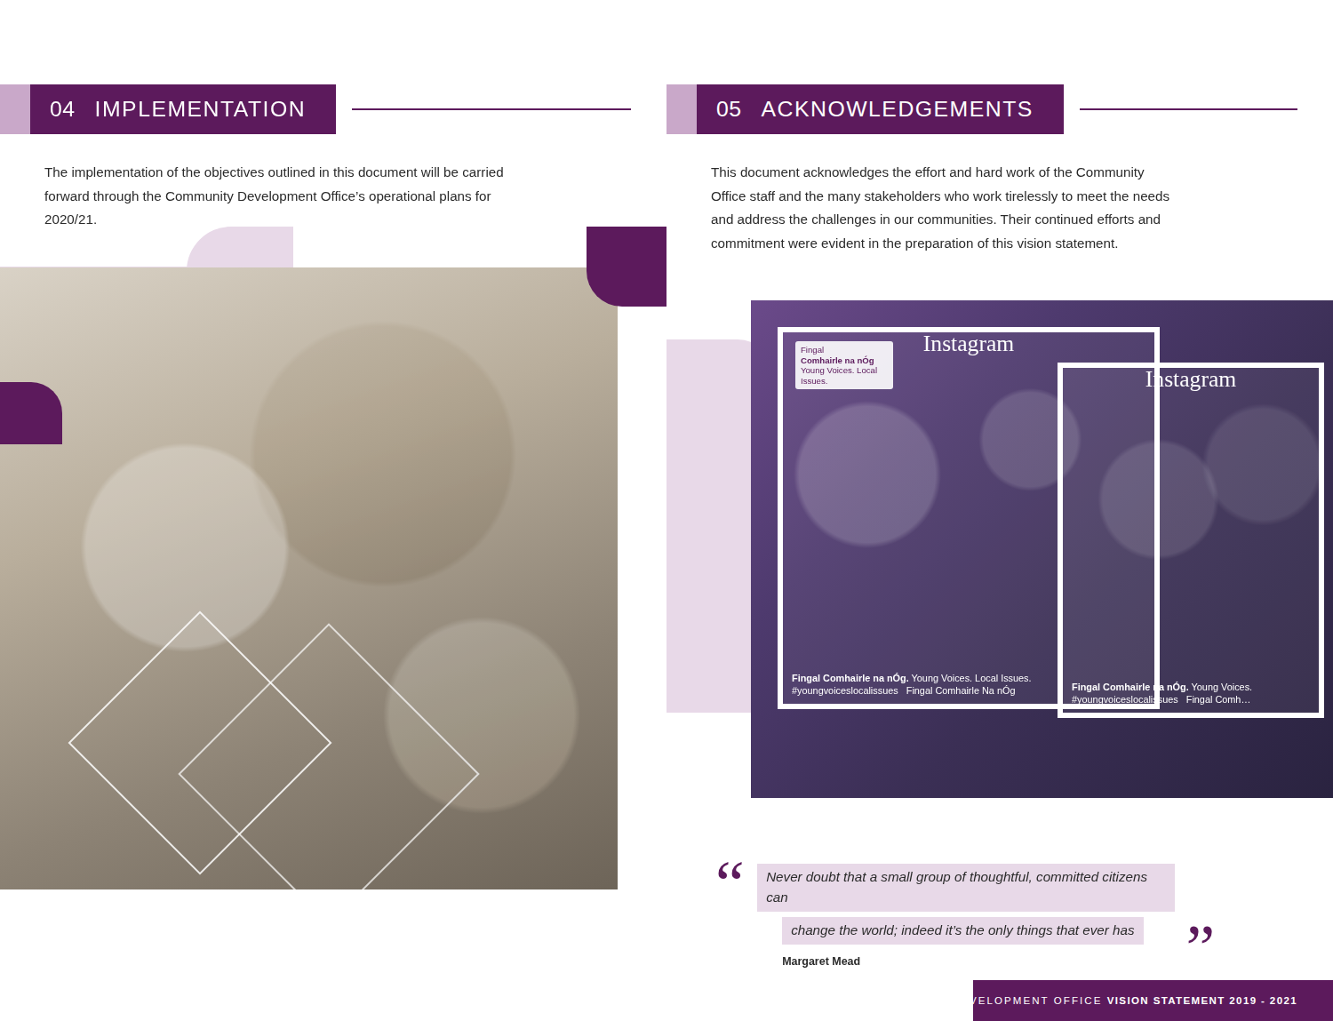04
Implementation
The implementation of the objectives outlined in this document will be carried forward through the Community Development Office’s operational plans for 2020/21.
Children building wooden bird boxes at a community workshop.
05
Acknowledgements
This document acknowledges the effort and hard work of the Community Office staff and the many stakeholders who work tirelessly to meet the needs and address the challenges in our communities. Their continued efforts and commitment were evident in the preparation of this vision statement.
Instagram Fingal Comhairle na nÓg Young Voices. Local Issues. Fingal Comhairle na nÓg. Young Voices. Local Issues.
#youngvoiceslocalissues Fingal Comhairle Na nÓg
Instagram Fingal Comhairle na nÓg. Young Voices.
#youngvoiceslocalissues Fingal Comh…
Group of young people and staff posing with Instagram frame props.
“
Never doubt that a small group of thoughtful, committed citizens can
change the world; indeed it’s the only things that ever has
Margaret Mead ”
Fingal Community Development Office Vision Statement 2019 - 2021